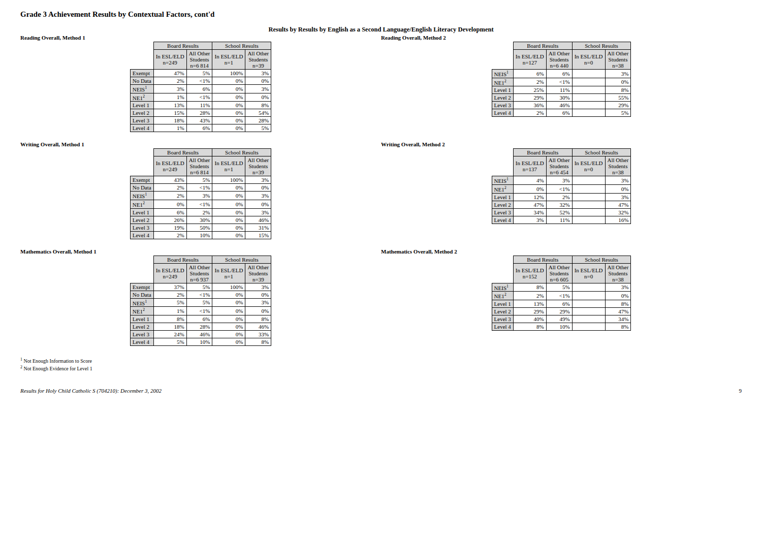Grade 3 Achievement Results by Contextual Factors, cont'd
Results by Results by English as a Second Language/English Literacy Development
| Reading Overall, Method 1 / / Board Results / School Results / / / In ESL/ELD n=249 / All Other Students n=6 814 / In ESL/ELD n=1 / All Other Students n=39 / / Exempt / 47% / 5% / 100% / 3% / / No Data / 2% / <1% / 0% / 0% / / NEIS 1 / 3% / 6% / 0% / 3% / / NE1 2 / 1% / <1% / 0% / 0% / / Level 1 / 13% / 11% / 0% / 8% / / Level 2 / 15% / 28% / 0% / 54% / / Level 3 / 18% / 43% / 0% / 28% / / Level 4 / 1% / 6% / 0% / 5% / | Reading Overall, Method 2 / / Board Results / School Results / / / In ESL/ELD n=127 / All Other Students n=6 440 / In ESL/ELD n=0 / All Other Students n=38 / / NEIS 1 / 6% / 6% / / 3% / / NE1 2 / 2% / <1% / / 0% / / Level 1 / 25% / 11% / / 8% / / Level 2 / 29% / 30% / / 55% / / Level 3 / 36% / 46% / / 29% / / Level 4 / 2% / 6% / / 5% / |
| Writing Overall, Method 1 / / Board Results / School Results / / / In ESL/ELD n=249 / All Other Students n=6 814 / In ESL/ELD n=1 / All Other Students n=39 / / Exempt / 43% / 5% / 100% / 3% / / No Data / 2% / <1% / 0% / 0% / / NEIS 1 / 2% / 3% / 0% / 3% / / NE1 2 / 0% / <1% / 0% / 0% / / Level 1 / 6% / 2% / 0% / 3% / / Level 2 / 26% / 30% / 0% / 46% / / Level 3 / 19% / 50% / 0% / 31% / / Level 4 / 2% / 10% / 0% / 15% / | Writing Overall, Method 2 / / Board Results / School Results / / / In ESL/ELD n=137 / All Other Students n=6 454 / In ESL/ELD n=0 / All Other Students n=38 / / NEIS 1 / 4% / 3% / / 3% / / NE1 2 / 0% / <1% / / 0% / / Level 1 / 12% / 2% / / 3% / / Level 2 / 47% / 32% / / 47% / / Level 3 / 34% / 52% / / 32% / / Level 4 / 3% / 11% / / 16% / |
| Mathematics Overall, Method 1 / / Board Results / School Results / / / In ESL/ELD n=249 / All Other Students n=6 937 / In ESL/ELD n=1 / All Other Students n=39 / / Exempt / 37% / 5% / 100% / 3% / / No Data / 2% / <1% / 0% / 0% / / NEIS 1 / 5% / 5% / 0% / 3% / / NE1 2 / 1% / <1% / 0% / 0% / / Level 1 / 8% / 6% / 0% / 8% / / Level 2 / 18% / 28% / 0% / 46% / / Level 3 / 24% / 46% / 0% / 33% / / Level 4 / 5% / 10% / 0% / 8% / | Mathematics Overall, Method 2 / / Board Results / School Results / / / In ESL/ELD n=152 / All Other Students n=6 605 / In ESL/ELD n=0 / All Other Students n=38 / / NEIS 1 / 8% / 5% / / 3% / / NE1 2 / 2% / <1% / / 0% / / Level 1 / 13% / 6% / / 8% / / Level 2 / 29% / 29% / / 47% / / Level 3 / 40% / 49% / / 34% / / Level 4 / 8% / 10% / / 8% / |
1 Not Enough Information to Score
2 Not Enough Evidence for Level 1
Results for Holy Child Catholic S (704210): December 3, 2002 9